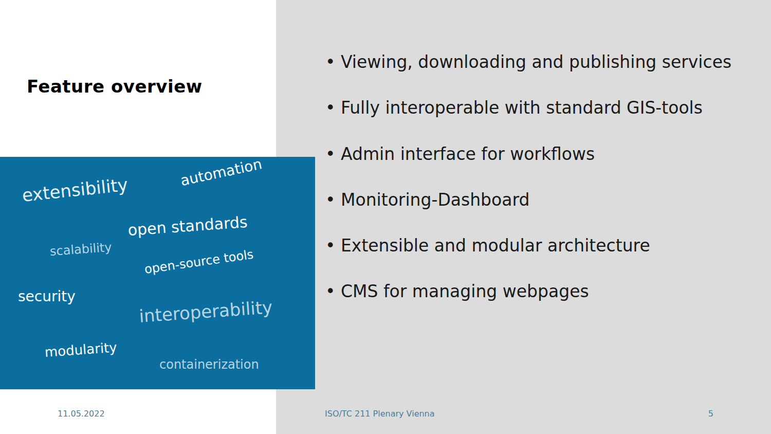Feature overview
extensibility automation open standards scalability open-source tools security interoperability modularity containerization
Viewing, downloading and publishing services
Fully interoperable with standard GIS-tools
Admin interface for workflows
Monitoring-Dashboard
Extensible and modular architecture
CMS for managing webpages
11.05.2022
ISO/TC 211 Plenary Vienna
5